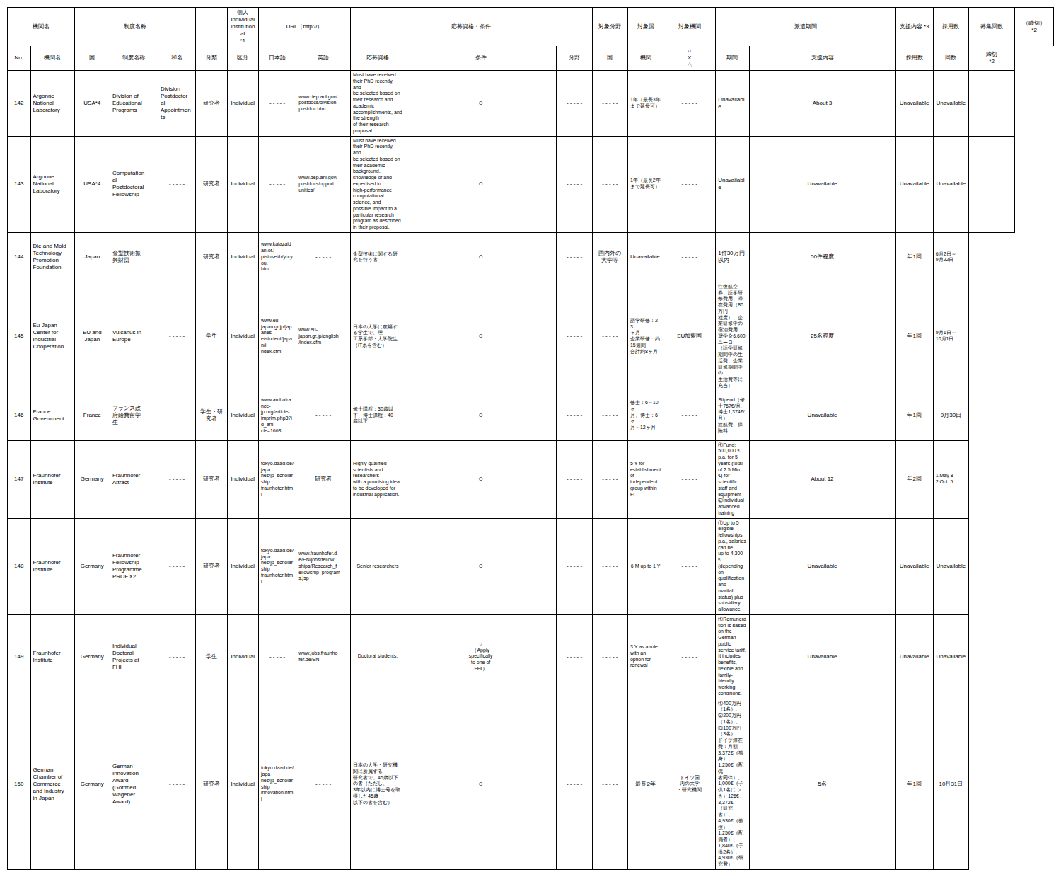| 機関名 | 制度名称 | | 個人 Individual Institutional *1 | URL（http://） | 応募資格・条件 | 対象分野 | 対象国 | 対象機関 | 派遣期間 | 支援内容 *3 | 採用数 | 募集回数 | （締切） *2 |
| --- | --- | --- | --- | --- | --- | --- | --- | --- | --- | --- | --- | --- | --- |
| No. | 機関名 | 国 | 制度名称 | 和名 | 分類 | 区分 | 日本語 | 英語 | 応募資格 | 条件 | 分野 | 国 | 機関 | ○ X △ | 期間 | 支援内容 | 採用数 | 回数 | 締切 *2 |
| 142 | Argonne National Laboratory | USA*4 | Division of Educational Programs | Division Postdoctor al Appointmen ts | 研究者 | Individual | - - - - - | www.dep.anl.gov/ postdocs/division postdoc.htm | Must have received their PhD recently, and be selected based on their research and academic accomplishments, and the strength of their research proposal. | ○ | - - - - - | - - - - - | 1年（最長3年 まで延長可） | - - - - - | Unavailable | About 3 | Unavailable | Unavailable | |
| 143 | Argonne National Laboratory | USA*4 | Computation al Postdoctoral Fellowship | - - - - - | 研究者 | Individual | - - - - - | www.dep.anl.gov/ postdocs/opport unities/ | Must have received their PhD recently, and be selected based on their academic background, knowledge of and expertised in high-performance computational science, and possible impact to a particular research program as described in their proposal. | ○ | - - - - - | - - - - - | 1年（最長2年 まで延長可） | - - - - - | Unavailable | Unavailable | Unavailable | Unavailable | |
| 144 | Die and Mold Technology Promotion Foundation | Japan | 金型技術振 興財団 | | 研究者 | Individual | www.katazaidan.or.j p/sinsei/h/yoryou. htm | - - - - - | 金型技術に関する研究を行う者 | ○ | - - - - - | 国内外の 大学等 | Unavailable | - - - - - | 1件30万円以内 | 50件程度 | 年1回 | 6月2日～ 9月22日 |
| 145 | Eu-Japan Center for Industrial Cooperation | EU and Japan | Vulcanus in Europe | - - - - - | 学生 | Individual | www.eu- japan.gr.jp/japanes e/student/japan/i ndex.cfm | www.eu- japan.gr.jp/english /index.cfm | 日本の大学に在籍する学生で、理 工系学部・大学院生（IT系を含む） | ○ | - - - - - | - - - - - | 語学研修：2-3 ヶ月 企業研修：約 15週間 合計約8ヶ月 | EU加盟国 | 往復航空券、語学研修費用、滞在費用（80万円 程度）、企業研修中の宿泊費用 奨学金6,600ユーロ （語学研修期間中の生活費、企業研修期間中の 生活費等に充当） | 25名程度 | 年1回 | 9月1日～ 10月1日 |
| 146 | France Government | France | フランス政 府給費留学 生 | | 学生・研究者 | Individual | www.ambafrance- jp.org/article- imprim.php3?id_arti cle=1663 | - - - - - | 修士課程：30歳以下、博士課程：40 歳以下 | ○ | - - - - - | - - - - - | 修士：6～10ヶ 月、博士：6ヶ 月～12ヶ月 | - - - - - | Stipend（修士767€/月、博士1,374€/月）、 渡航費、保険料 | Unavailable | 年1回 | 9月30日 |
| 147 | Fraunhofer Institute | Germany | Fraunhofer Attract | - - - - - | 研究者 | Individual | tokyo.daad.de/japa nes/jp_scholarship fraunhofer.html | 研究者 | Highly qualified scientists and researchers with a promising idea to be developed for industrial application. | ○ | - - - - - | - - - - - | 5 Y for establishment of independent group within FI | - - - - - | ①Fund: 500,000 € p.a. for 5 years (total of 2.5 Mio. €) for scientific staff and equipment ②Individual advanced training | About 12 | 年2回 | 1.May 8 2.Oct. 5 |
| 148 | Fraunhofer Institute | Germany | Fraunhofer Fellowship Programme PROF.X2 | - - - - - | 研究者 | Individual | tokyo.daad.de/japa nes/jp_scholarship fraunhofer.html | www.fraunhofer.d e/EN/jobs/fellow ships/Research_f ellowship_program s.jsp | Senior researchers | ○ | - - - - - | - - - - - | 6 M up to 1 Y | - - - - - | ①Up to 5 eligible fellowships p.a., salaries can be up to 4,300 € (depending on qualification and marital status) plus subsidiary allowance. | Unavailable | Unavailable | Unavailable |
| 149 | Fraunhofer Institute | Germany | Individual Doctoral Projects at FHI | - - - - - | 学生 | Individual | - - - - - | www.jobs.fraunho fer.de/EN | Doctoral students. | ○ （Apply specifically to one of FHI） | - - - - - | - - - - - | 3 Y as a rule with an option for renewal | - - - - - | ①Remuneration is based on the German public service tariff. It includes benefits, flexible and family-friendly working conditions. | Unavailable | Unavailable | Unavailable |
| 150 | German Chamber of Commerce and Industry in Japan | Germany | German Innovation Award (Gottfried Wagener Award) | - - - - - | 研究者 | Individual | tokyo.daad.de/japa nes/jp_scholarship innovation.html | - - - - - | 日本の大学・研究機関に所属する 研究者で、45歳以下の者（ただし、 3年以内に博士号を取得した45歳 以下の者を含む） | ○ | - - - - - | - - - - - | 最長2年 | ドイツ国 内の大学 ・研究機関 | ①400万円（1名）、②200万円（1名）、③100万円 （3名） ドイツ滞在費：月額3,372€（独身）、1,250€（配偶 者同伴）、1,000€（子供1名につき）126€、3,372€ （研究者）、4,930€（教授）、1,250€（配偶者）、 1,840€（子供2名）、4,930€（研究費） | 5名 | 年1回 | 10月31日 |